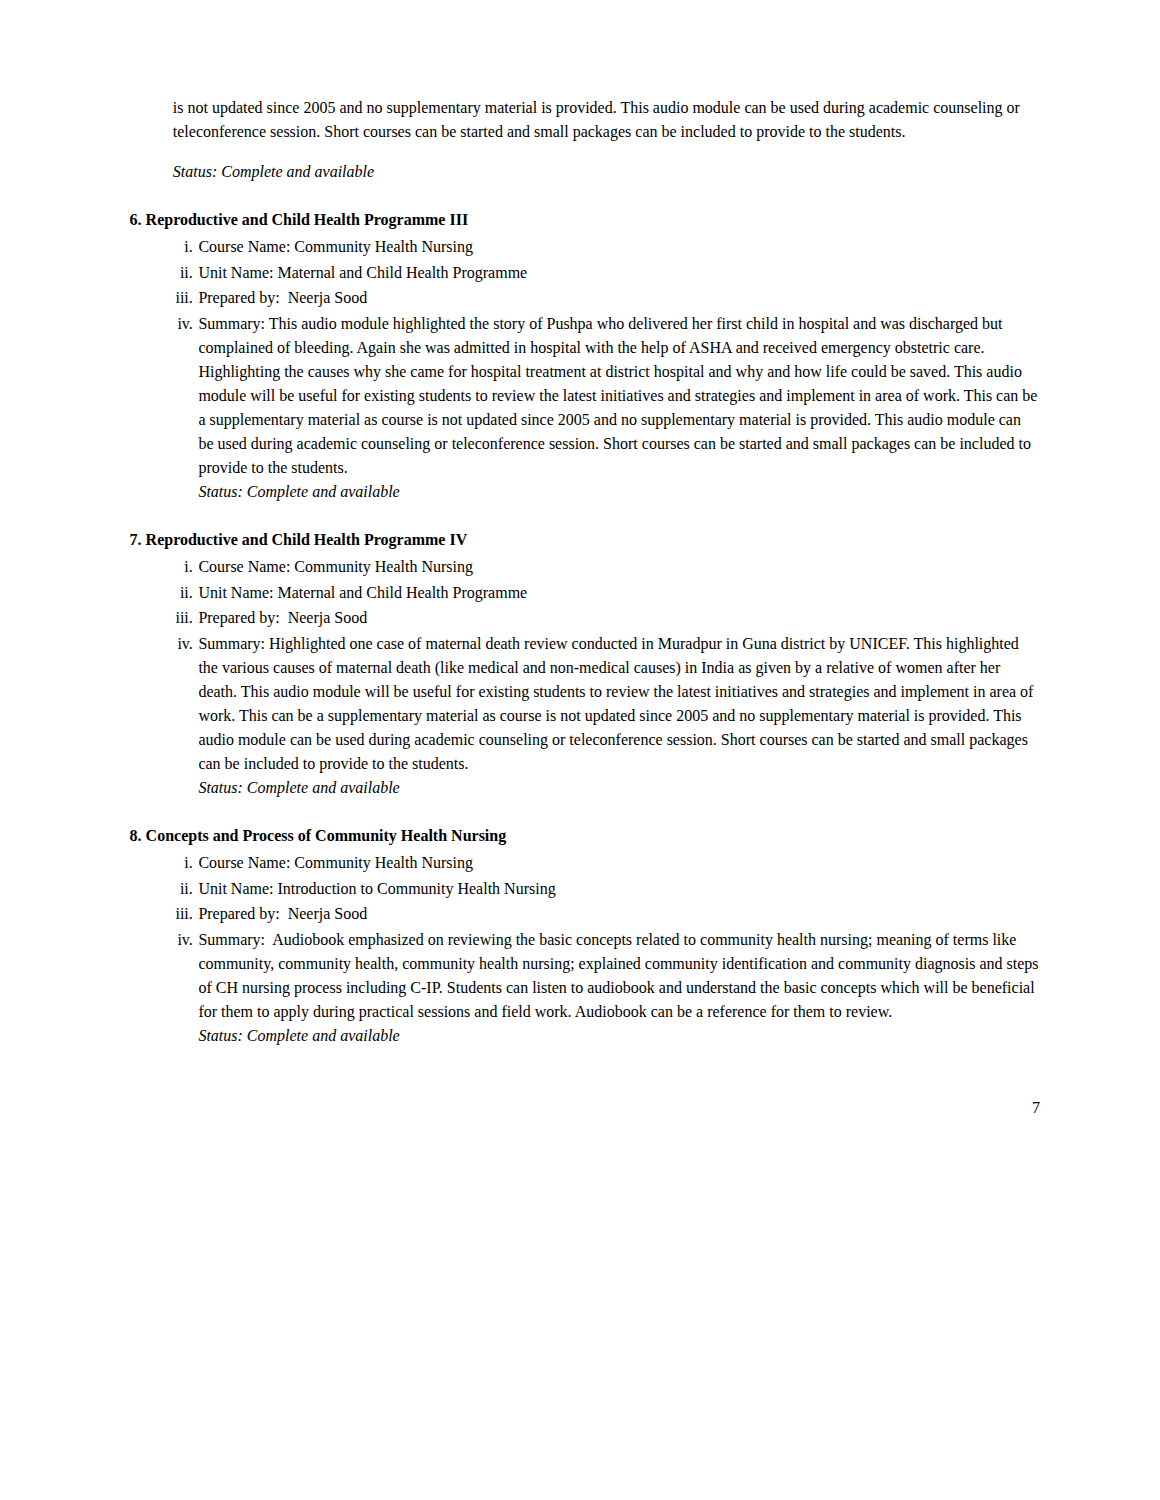is not updated since 2005 and no supplementary material is provided. This audio module can be used during academic counseling or teleconference session. Short courses can be started and small packages can be included to provide to the students.
Status: Complete and available
6. Reproductive and Child Health Programme III
Course Name: Community Health Nursing
Unit Name: Maternal and Child Health Programme
Prepared by: Neerja Sood
Summary: This audio module highlighted the story of Pushpa who delivered her first child in hospital and was discharged but complained of bleeding. Again she was admitted in hospital with the help of ASHA and received emergency obstetric care. Highlighting the causes why she came for hospital treatment at district hospital and why and how life could be saved. This audio module will be useful for existing students to review the latest initiatives and strategies and implement in area of work. This can be a supplementary material as course is not updated since 2005 and no supplementary material is provided. This audio module can be used during academic counseling or teleconference session. Short courses can be started and small packages can be included to provide to the students.
Status: Complete and available
7. Reproductive and Child Health Programme IV
Course Name: Community Health Nursing
Unit Name: Maternal and Child Health Programme
Prepared by: Neerja Sood
Summary: Highlighted one case of maternal death review conducted in Muradpur in Guna district by UNICEF. This highlighted the various causes of maternal death (like medical and non-medical causes) in India as given by a relative of women after her death. This audio module will be useful for existing students to review the latest initiatives and strategies and implement in area of work. This can be a supplementary material as course is not updated since 2005 and no supplementary material is provided. This audio module can be used during academic counseling or teleconference session. Short courses can be started and small packages can be included to provide to the students.
Status: Complete and available
8. Concepts and Process of Community Health Nursing
Course Name: Community Health Nursing
Unit Name: Introduction to Community Health Nursing
Prepared by: Neerja Sood
Summary: Audiobook emphasized on reviewing the basic concepts related to community health nursing; meaning of terms like community, community health, community health nursing; explained community identification and community diagnosis and steps of CH nursing process including C-IP. Students can listen to audiobook and understand the basic concepts which will be beneficial for them to apply during practical sessions and field work. Audiobook can be a reference for them to review.
Status: Complete and available
7